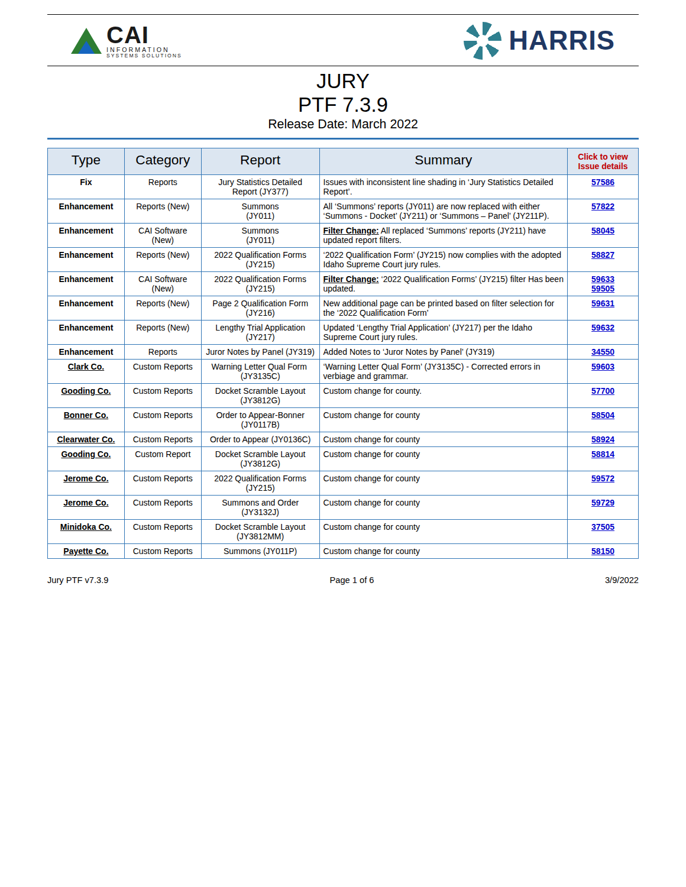CAI
INFORMATION
SYSTEMS SOLUTIONS
HARRIS
JURY
PTF 7.3.9
Release Date: March 2022
| Type | Category | Report | Summary | Click to view Issue details |
| --- | --- | --- | --- | --- |
| Fix | Reports | Jury Statistics Detailed Report (JY377) | Issues with inconsistent line shading in ‘Jury Statistics Detailed Report’. | 57586 |
| Enhancement | Reports (New) | Summons (JY011) | All ‘Summons’ reports (JY011) are now replaced with either ‘Summons - Docket’ (JY211) or ‘Summons – Panel’ (JY211P). | 57822 |
| Enhancement | CAI Software (New) | Summons (JY011) | Filter Change: All replaced ‘Summons’ reports (JY211) have updated report filters. | 58045 |
| Enhancement | Reports (New) | 2022 Qualification Forms (JY215) | ‘2022 Qualification Form’ (JY215) now complies with the adopted Idaho Supreme Court jury rules. | 58827 |
| Enhancement | CAI Software (New) | 2022 Qualification Forms (JY215) | Filter Change: ‘2022 Qualification Forms’ (JY215) filter Has been updated. | 59633 59505 |
| Enhancement | Reports (New) | Page 2 Qualification Form (JY216) | New additional page can be printed based on filter selection for the ‘2022 Qualification Form’ | 59631 |
| Enhancement | Reports (New) | Lengthy Trial Application (JY217) | Updated ‘Lengthy Trial Application’ (JY217) per the Idaho Supreme Court jury rules. | 59632 |
| Enhancement | Reports | Juror Notes by Panel (JY319) | Added Notes to ‘Juror Notes by Panel’ (JY319) | 34550 |
| Clark Co. | Custom Reports | Warning Letter Qual Form (JY3135C) | ‘Warning Letter Qual Form’ (JY3135C) - Corrected errors in verbiage and grammar. | 59603 |
| Gooding Co. | Custom Reports | Docket Scramble Layout (JY3812G) | Custom change for county. | 57700 |
| Bonner Co. | Custom Reports | Order to Appear-Bonner (JY0117B) | Custom change for county | 58504 |
| Clearwater Co. | Custom Reports | Order to Appear (JY0136C) | Custom change for county | 58924 |
| Gooding Co. | Custom Report | Docket Scramble Layout (JY3812G) | Custom change for county | 58814 |
| Jerome Co. | Custom Reports | 2022 Qualification Forms (JY215) | Custom change for county | 59572 |
| Jerome Co. | Custom Reports | Summons and Order (JY3132J) | Custom change for county | 59729 |
| Minidoka Co. | Custom Reports | Docket Scramble Layout (JY3812MM) | Custom change for county | 37505 |
| Payette Co. | Custom Reports | Summons (JY011P) | Custom change for county | 58150 |
Jury PTF v7.3.9
Page 1 of 6
3/9/2022